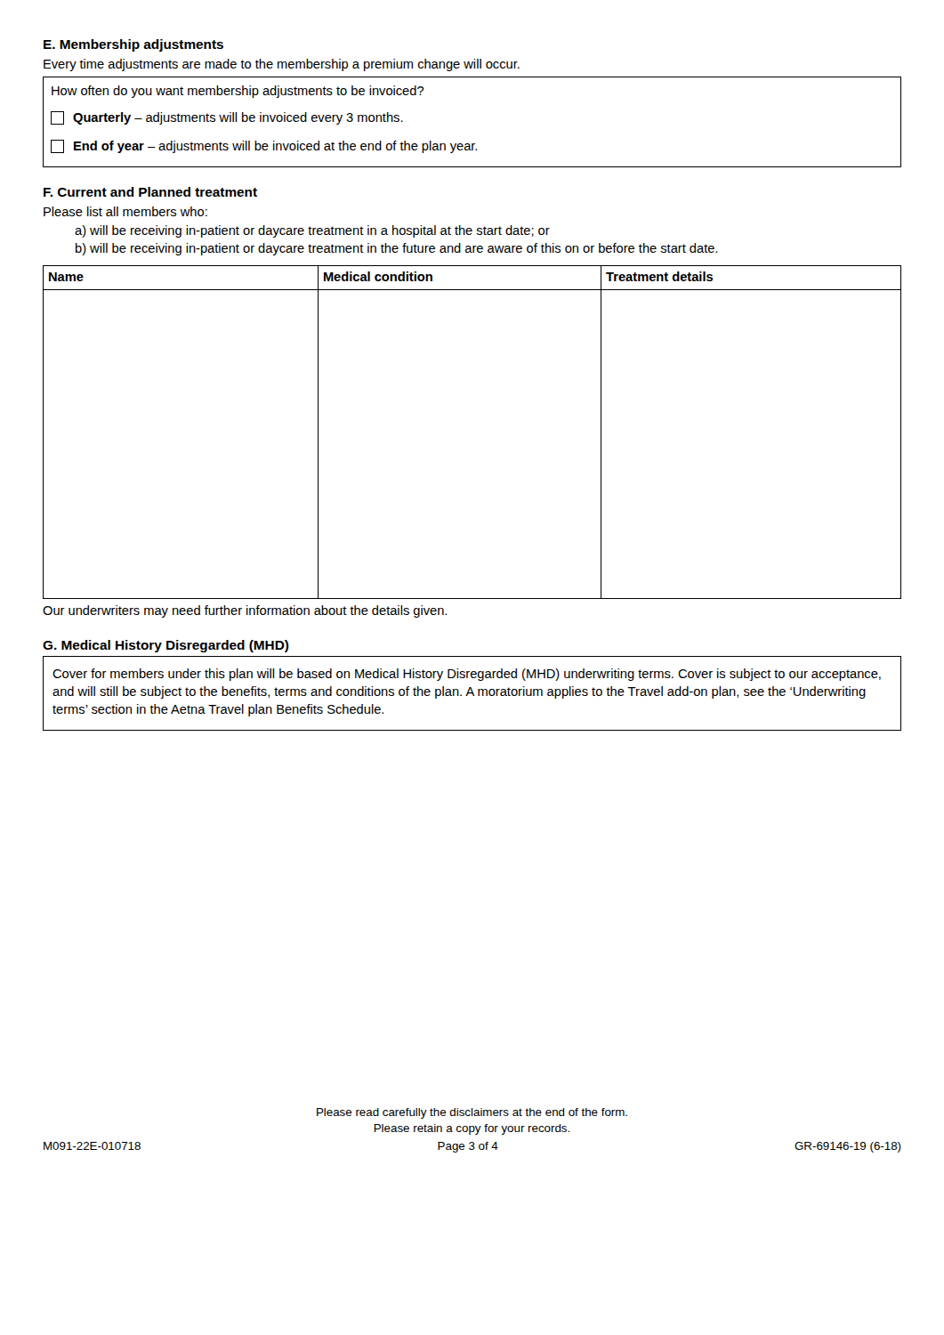E. Membership adjustments
Every time adjustments are made to the membership a premium change will occur.
How often do you want membership adjustments to be invoiced?
Quarterly – adjustments will be invoiced every 3 months.
End of year – adjustments will be invoiced at the end of the plan year.
F. Current and Planned treatment
Please list all members who:
a) will be receiving in-patient or daycare treatment in a hospital at the start date; or
b) will be receiving in-patient or daycare treatment in the future and are aware of this on or before the start date.
| Name | Medical condition | Treatment details |
| --- | --- | --- |
Our underwriters may need further information about the details given.
G. Medical History Disregarded (MHD)
Cover for members under this plan will be based on Medical History Disregarded (MHD) underwriting terms. Cover is subject to our acceptance, and will still be subject to the benefits, terms and conditions of the plan. A moratorium applies to the Travel add-on plan, see the ‘Underwriting terms’ section in the Aetna Travel plan Benefits Schedule.
Please read carefully the disclaimers at the end of the form.
Please retain a copy for your records.
M091-22E-010718 Page 3 of 4 GR-69146-19 (6-18)